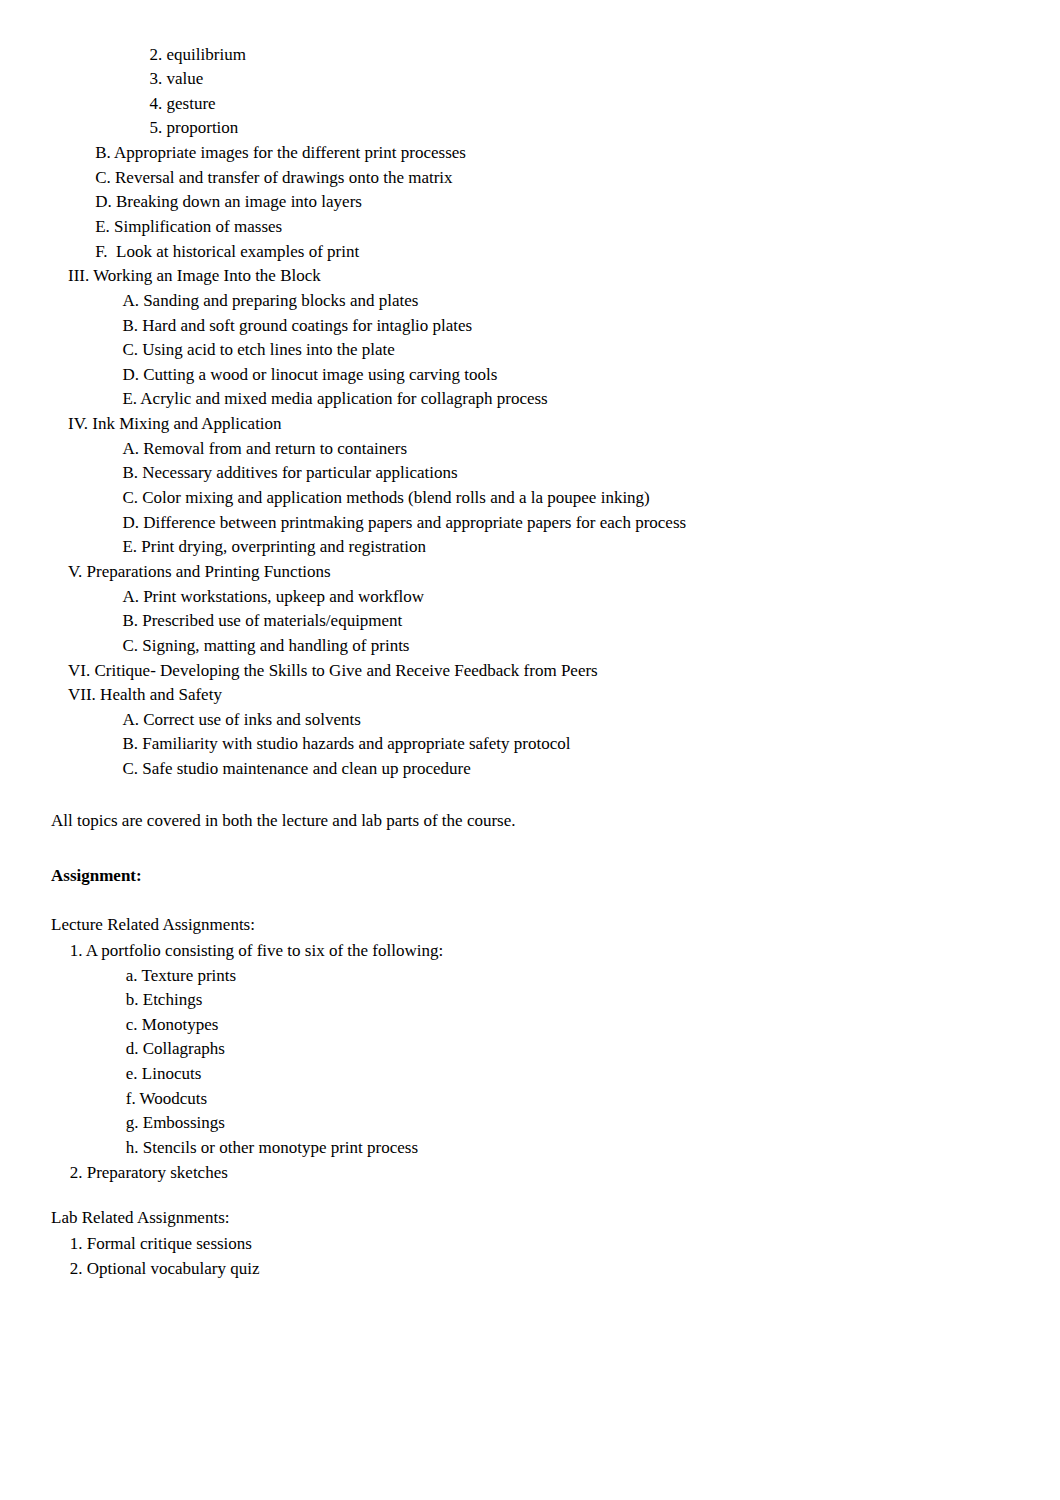2. equilibrium
3. value
4. gesture
5. proportion
B. Appropriate images for the different print processes
C. Reversal and transfer of drawings onto the matrix
D. Breaking down an image into layers
E. Simplification of masses
F. Look at historical examples of print
III. Working an Image Into the Block
A. Sanding and preparing blocks and plates
B. Hard and soft ground coatings for intaglio plates
C. Using acid to etch lines into the plate
D. Cutting a wood or linocut image using carving tools
E. Acrylic and mixed media application for collagraph process
IV. Ink Mixing and Application
A. Removal from and return to containers
B. Necessary additives for particular applications
C. Color mixing and application methods (blend rolls and a la poupee inking)
D. Difference between printmaking papers and appropriate papers for each process
E. Print drying, overprinting and registration
V. Preparations and Printing Functions
A. Print workstations, upkeep and workflow
B. Prescribed use of materials/equipment
C. Signing, matting and handling of prints
VI. Critique- Developing the Skills to Give and Receive Feedback from Peers
VII. Health and Safety
A. Correct use of inks and solvents
B. Familiarity with studio hazards and appropriate safety protocol
C. Safe studio maintenance and clean up procedure
All topics are covered in both the lecture and lab parts of the course.
Assignment:
Lecture Related Assignments:
1. A portfolio consisting of five to six of the following:
a. Texture prints
b. Etchings
c. Monotypes
d. Collagraphs
e. Linocuts
f. Woodcuts
g. Embossings
h. Stencils or other monotype print process
2. Preparatory sketches
Lab Related Assignments:
1. Formal critique sessions
2. Optional vocabulary quiz